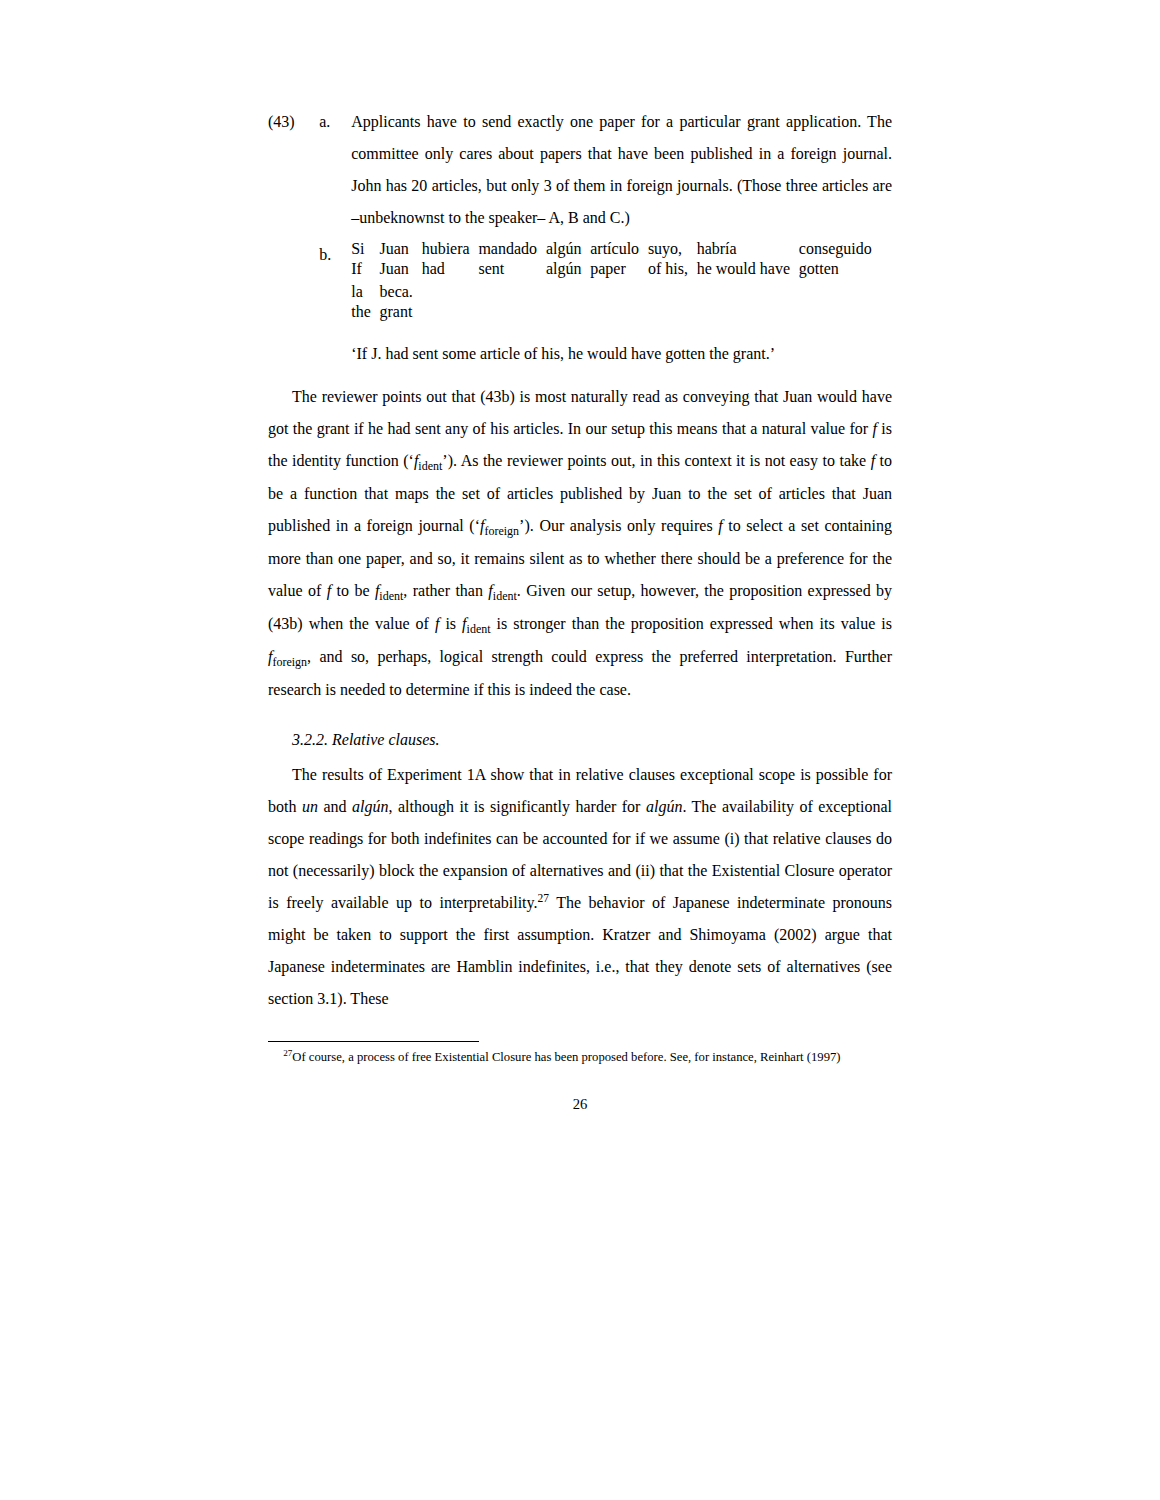(43)
a.
Applicants have to send exactly one paper for a particular grant application. The committee only cares about papers that have been published in a foreign journal. John has 20 articles, but only 3 of them in foreign journals. (Those three articles are –unbeknownst to the speaker– A, B and C.)
b.
| Si | Juan | hubiera | mandado | algún | artículo | suyo, | habría | conseguido |
| If | Juan | had | sent | algún | paper | of his, | he would have | gotten |
| la | beca. |
| the | grant |
‘If J. had sent some article of his, he would have gotten the grant.’
The reviewer points out that (43b) is most naturally read as conveying that Juan would have got the grant if he had sent any of his articles. In our setup this means that a natural value for f is the identity function (‘fident’). As the reviewer points out, in this context it is not easy to take f to be a function that maps the set of articles published by Juan to the set of articles that Juan published in a foreign journal (‘fforeign’). Our analysis only requires f to select a set containing more than one paper, and so, it remains silent as to whether there should be a preference for the value of f to be fident, rather than fident. Given our setup, however, the proposition expressed by (43b) when the value of f is fident is stronger than the proposition expressed when its value is fforeign, and so, perhaps, logical strength could express the preferred interpretation. Further research is needed to determine if this is indeed the case.
3.2.2. Relative clauses.
The results of Experiment 1A show that in relative clauses exceptional scope is possible for both un and algún, although it is significantly harder for algún. The availability of exceptional scope readings for both indefinites can be accounted for if we assume (i) that relative clauses do not (necessarily) block the expansion of alternatives and (ii) that the Existential Closure operator is freely available up to interpretability.27 The behavior of Japanese indeterminate pronouns might be taken to support the first assumption. Kratzer and Shimoyama (2002) argue that Japanese indeterminates are Hamblin indefinites, i.e., that they denote sets of alternatives (see section 3.1). These
27Of course, a process of free Existential Closure has been proposed before. See, for instance, Reinhart (1997)
26